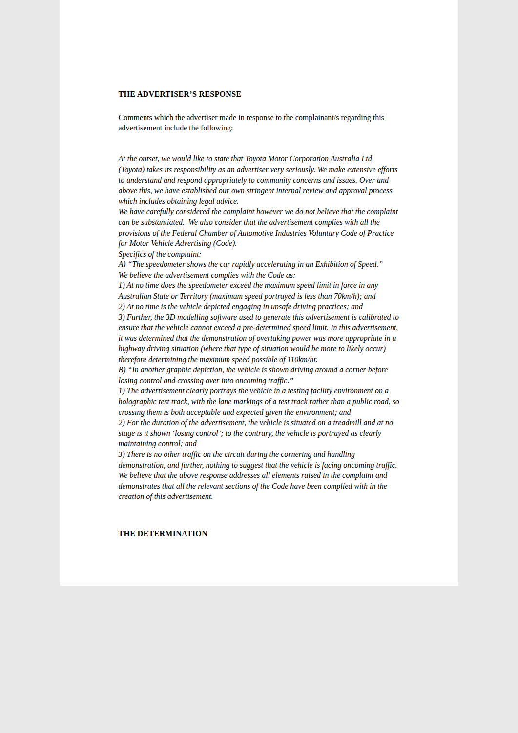THE ADVERTISER’S RESPONSE
Comments which the advertiser made in response to the complainant/s regarding this advertisement include the following:
At the outset, we would like to state that Toyota Motor Corporation Australia Ltd (Toyota) takes its responsibility as an advertiser very seriously. We make extensive efforts to understand and respond appropriately to community concerns and issues. Over and above this, we have established our own stringent internal review and approval process which includes obtaining legal advice.
We have carefully considered the complaint however we do not believe that the complaint can be substantiated. We also consider that the advertisement complies with all the provisions of the Federal Chamber of Automotive Industries Voluntary Code of Practice for Motor Vehicle Advertising (Code).
Specifics of the complaint:
A) “The speedometer shows the car rapidly accelerating in an Exhibition of Speed.”
We believe the advertisement complies with the Code as:
1) At no time does the speedometer exceed the maximum speed limit in force in any Australian State or Territory (maximum speed portrayed is less than 70km/h); and
2) At no time is the vehicle depicted engaging in unsafe driving practices; and
3) Further, the 3D modelling software used to generate this advertisement is calibrated to ensure that the vehicle cannot exceed a pre-determined speed limit. In this advertisement, it was determined that the demonstration of overtaking power was more appropriate in a highway driving situation (where that type of situation would be more to likely occur) therefore determining the maximum speed possible of 110km/hr.
B) “In another graphic depiction, the vehicle is shown driving around a corner before losing control and crossing over into oncoming traffic.”
1) The advertisement clearly portrays the vehicle in a testing facility environment on a holographic test track, with the lane markings of a test track rather than a public road, so crossing them is both acceptable and expected given the environment; and
2) For the duration of the advertisement, the vehicle is situated on a treadmill and at no stage is it shown ‘losing control’; to the contrary, the vehicle is portrayed as clearly maintaining control; and
3) There is no other traffic on the circuit during the cornering and handling demonstration, and further, nothing to suggest that the vehicle is facing oncoming traffic.
We believe that the above response addresses all elements raised in the complaint and demonstrates that all the relevant sections of the Code have been complied with in the creation of this advertisement.
THE DETERMINATION